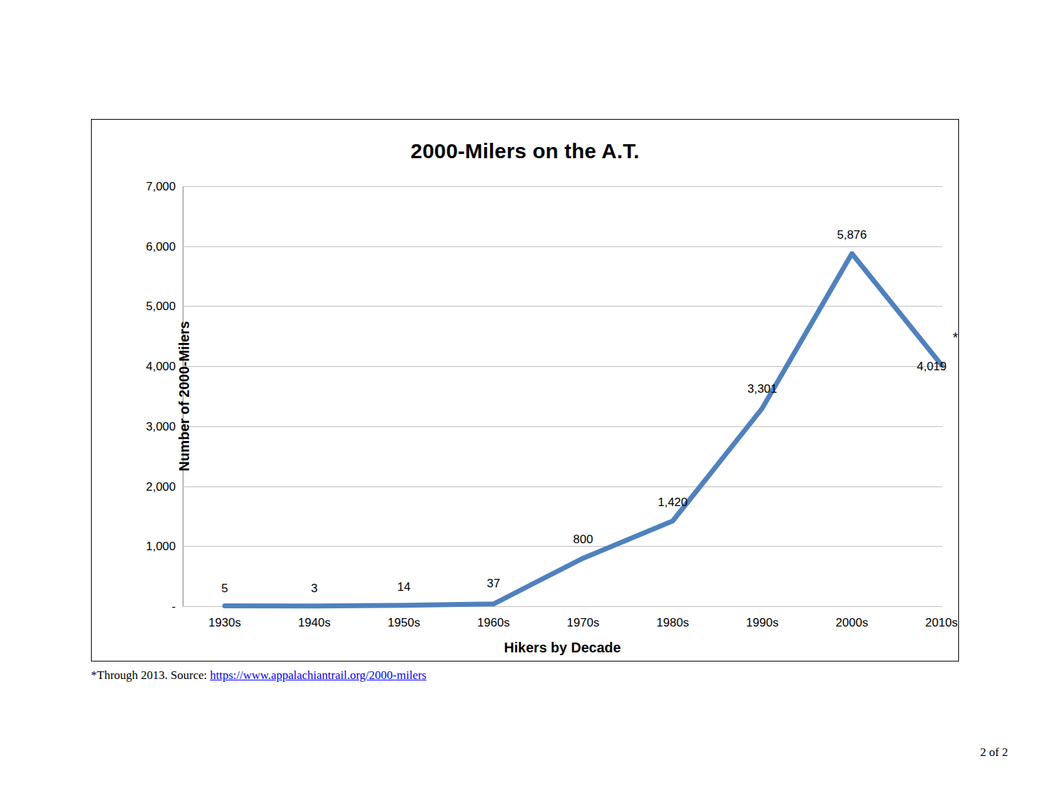2000-Milers on the A.T.
7,000
6,000
5,000
4,000
3,000
2,000
1,000
-
Number of 2000-Milers
5
3
14
37
800
1,420
3,301
5,876
4,019
*
1930s
1940s
1950s
1960s
1970s
1980s
1990s
2000s
2010s
Hikers by Decade
*Through 2013. Source: https://www.appalachiantrail.org/2000-milers
2 of 2